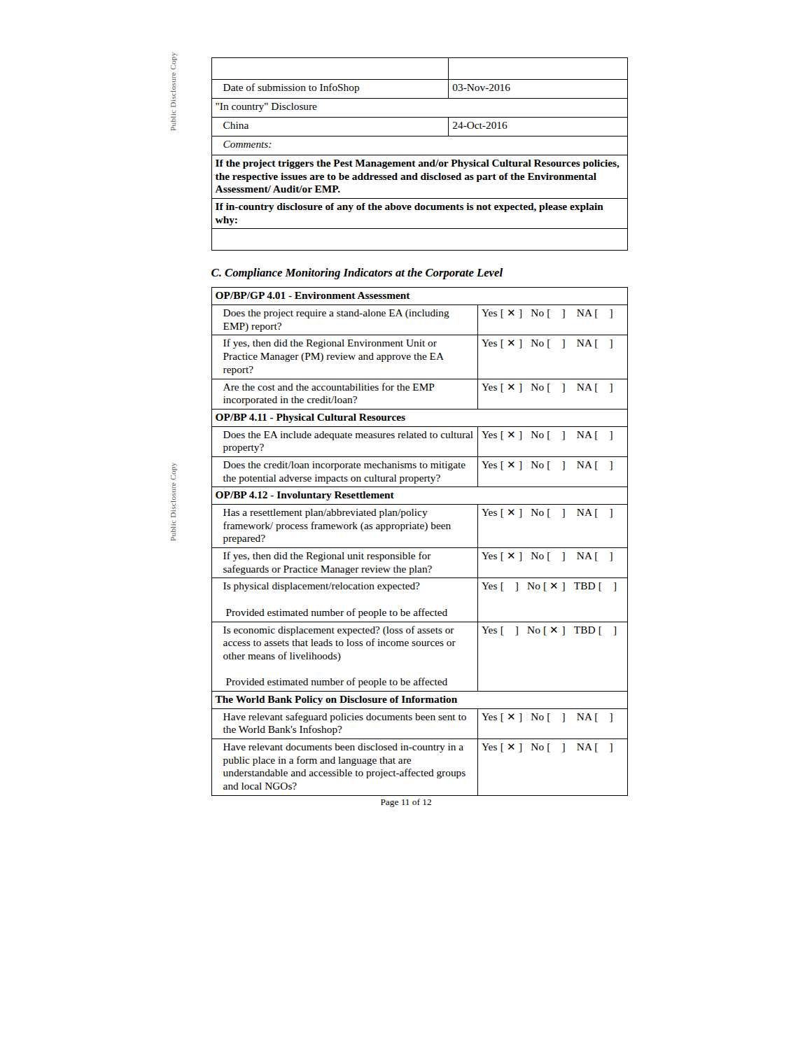Public Disclosure Copy Public Disclosure Copy
| Date of submission to InfoShop | 03-Nov-2016 |
| "In country" Disclosure |
| China | 24-Oct-2016 |
| Comments: |
| If the project triggers the Pest Management and/or Physical Cultural Resources policies, the respective issues are to be addressed and disclosed as part of the Environmental Assessment/ Audit/or EMP. |
| If in-country disclosure of any of the above documents is not expected, please explain why: |
C. Compliance Monitoring Indicators at the Corporate Level
| OP/BP/GP 4.01 - Environment Assessment |
| Does the project require a stand-alone EA (including EMP) report? | Yes [ ✕ ] No [ ] NA [ ] |
| If yes, then did the Regional Environment Unit or Practice Manager (PM) review and approve the EA report? | Yes [ ✕ ] No [ ] NA [ ] |
| Are the cost and the accountabilities for the EMP incorporated in the credit/loan? | Yes [ ✕ ] No [ ] NA [ ] |
| OP/BP 4.11 - Physical Cultural Resources |
| Does the EA include adequate measures related to cultural property? | Yes [ ✕ ] No [ ] NA [ ] |
| Does the credit/loan incorporate mechanisms to mitigate the potential adverse impacts on cultural property? | Yes [ ✕ ] No [ ] NA [ ] |
| OP/BP 4.12 - Involuntary Resettlement |
| Has a resettlement plan/abbreviated plan/policy framework/ process framework (as appropriate) been prepared? | Yes [ ✕ ] No [ ] NA [ ] |
| If yes, then did the Regional unit responsible for safeguards or Practice Manager review the plan? | Yes [ ✕ ] No [ ] NA [ ] |
| Is physical displacement/relocation expected? Provided estimated number of people to be affected | Yes [ ] No [ ✕ ] TBD [ ] |
| Is economic displacement expected? (loss of assets or access to assets that leads to loss of income sources or other means of livelihoods) Provided estimated number of people to be affected | Yes [ ] No [ ✕ ] TBD [ ] |
| The World Bank Policy on Disclosure of Information |
| Have relevant safeguard policies documents been sent to the World Bank's Infoshop? | Yes [ ✕ ] No [ ] NA [ ] |
| Have relevant documents been disclosed in-country in a public place in a form and language that are understandable and accessible to project-affected groups and local NGOs? | Yes [ ✕ ] No [ ] NA [ ] |
Page 11 of 12